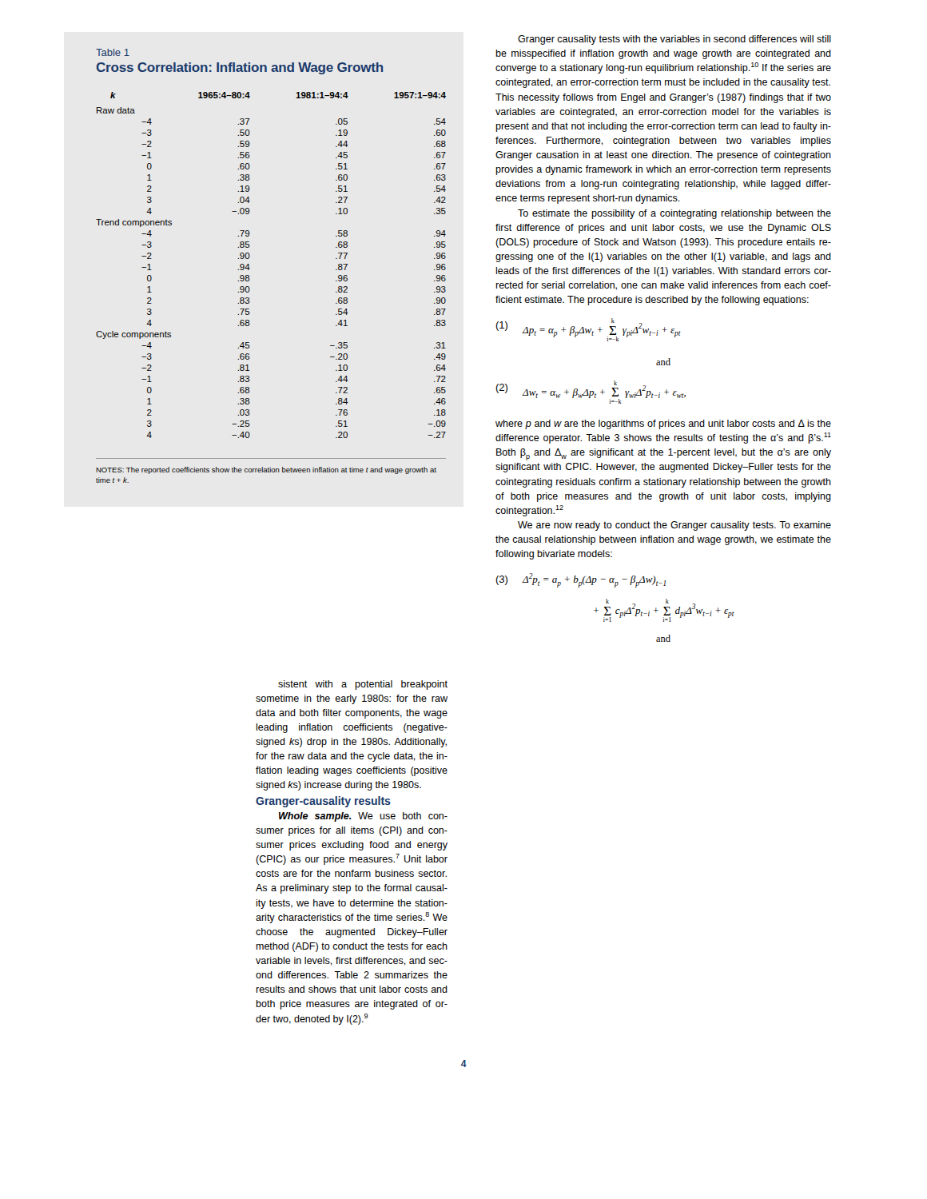Table 1
Cross Correlation: Inflation and Wage Growth
| k | 1965:4–80:4 | 1981:1–94:4 | 1957:1–94:4 |
| --- | --- | --- | --- |
| Raw data |
| −4 | .37 | .05 | .54 |
| −3 | .50 | .19 | .60 |
| −2 | .59 | .44 | .68 |
| −1 | .56 | .45 | .67 |
| 0 | .60 | .51 | .67 |
| 1 | .38 | .60 | .63 |
| 2 | .19 | .51 | .54 |
| 3 | .04 | .27 | .42 |
| 4 | −.09 | .10 | .35 |
| Trend components |
| −4 | .79 | .58 | .94 |
| −3 | .85 | .68 | .95 |
| −2 | .90 | .77 | .96 |
| −1 | .94 | .87 | .96 |
| 0 | .98 | .96 | .96 |
| 1 | .90 | .82 | .93 |
| 2 | .83 | .68 | .90 |
| 3 | .75 | .54 | .87 |
| 4 | .68 | .41 | .83 |
| Cycle components |
| −4 | .45 | −.35 | .31 |
| −3 | .66 | −.20 | .49 |
| −2 | .81 | .10 | .64 |
| −1 | .83 | .44 | .72 |
| 0 | .68 | .72 | .65 |
| 1 | .38 | .84 | .46 |
| 2 | .03 | .76 | .18 |
| 3 | −.25 | .51 | −.09 |
| 4 | −.40 | .20 | −.27 |
NOTES: The reported coefficients show the correlation between inflation at time t and wage growth at time t + k.
Granger causality tests with the variables in second differences will still be misspecified if inflation growth and wage growth are cointegrated and converge to a stationary long-run equilibrium relationship.10 If the series are cointegrated, an error-correction term must be included in the causality test. This necessity follows from Engel and Granger’s (1987) findings that if two variables are cointegrated, an error-correction model for the variables is present and that not including the error-correction term can lead to faulty inferences. Furthermore, cointegration between two variables implies Granger causation in at least one direction. The presence of cointegration provides a dynamic framework in which an error-correction term represents deviations from a long-run cointegrating relationship, while lagged difference terms represent short-run dynamics.
To estimate the possibility of a cointegrating relationship between the first difference of prices and unit labor costs, we use the Dynamic OLS (DOLS) procedure of Stock and Watson (1993). This procedure entails regressing one of the I(1) variables on the other I(1) variable, and lags and leads of the first differences of the I(1) variables. With standard errors corrected for serial correlation, one can make valid inferences from each coefficient estimate. The procedure is described by the following equations:
(1)
Δpt = αp + βpΔwt + kΣi=−k γpiΔ2wt−i + εpt
and
(2)
Δwt = αw + βwΔpt + kΣi=−k γwiΔ2pt−i + εwt,
where p and w are the logarithms of prices and unit labor costs and Δ is the difference operator. Table 3 shows the results of testing the α’s and β’s.11 Both βp and Δw are significant at the 1-percent level, but the α’s are only significant with CPIC. However, the augmented Dickey–Fuller tests for the cointegrating residuals confirm a stationary relationship between the growth of both price measures and the growth of unit labor costs, implying cointegration.12
We are now ready to conduct the Granger causality tests. To examine the causal relationship between inflation and wage growth, we estimate the following bivariate models:
(3)
Δ2pt = ap + bp(Δp − αp − βpΔw)t−1
+ kΣi=1 cpiΔ2pt−i + kΣi=1 dpiΔ3wt−i + εpt
and
sistent with a potential breakpoint sometime in the early 1980s: for the raw data and both filter components, the wage leading inflation coefficients (negative-signed ks) drop in the 1980s. Additionally, for the raw data and the cycle data, the inflation leading wages coefficients (positive signed ks) increase during the 1980s.
Granger-causality results
Whole sample. We use both consumer prices for all items (CPI) and consumer prices excluding food and energy (CPIC) as our price measures.7 Unit labor costs are for the nonfarm business sector. As a preliminary step to the formal causality tests, we have to determine the stationarity characteristics of the time series.8 We choose the augmented Dickey–Fuller method (ADF) to conduct the tests for each variable in levels, first differences, and second differences. Table 2 summarizes the results and shows that unit labor costs and both price measures are integrated of order two, denoted by I(2).9
4